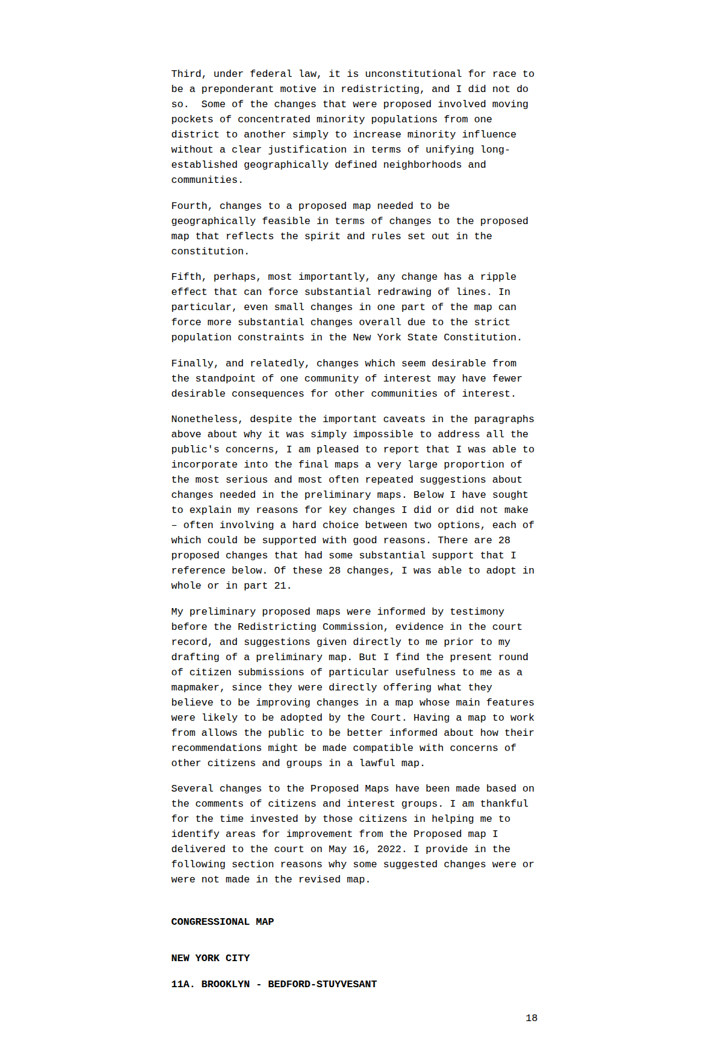Third, under federal law, it is unconstitutional for race to be a preponderant motive in redistricting, and I did not do so. Some of the changes that were proposed involved moving pockets of concentrated minority populations from one district to another simply to increase minority influence without a clear justification in terms of unifying long-established geographically defined neighborhoods and communities.
Fourth, changes to a proposed map needed to be geographically feasible in terms of changes to the proposed map that reflects the spirit and rules set out in the constitution.
Fifth, perhaps, most importantly, any change has a ripple effect that can force substantial redrawing of lines. In particular, even small changes in one part of the map can force more substantial changes overall due to the strict population constraints in the New York State Constitution.
Finally, and relatedly, changes which seem desirable from the standpoint of one community of interest may have fewer desirable consequences for other communities of interest.
Nonetheless, despite the important caveats in the paragraphs above about why it was simply impossible to address all the public's concerns, I am pleased to report that I was able to incorporate into the final maps a very large proportion of the most serious and most often repeated suggestions about changes needed in the preliminary maps. Below I have sought to explain my reasons for key changes I did or did not make – often involving a hard choice between two options, each of which could be supported with good reasons. There are 28 proposed changes that had some substantial support that I reference below. Of these 28 changes, I was able to adopt in whole or in part 21.
My preliminary proposed maps were informed by testimony before the Redistricting Commission, evidence in the court record, and suggestions given directly to me prior to my drafting of a preliminary map. But I find the present round of citizen submissions of particular usefulness to me as a mapmaker, since they were directly offering what they believe to be improving changes in a map whose main features were likely to be adopted by the Court. Having a map to work from allows the public to be better informed about how their recommendations might be made compatible with concerns of other citizens and groups in a lawful map.
Several changes to the Proposed Maps have been made based on the comments of citizens and interest groups. I am thankful for the time invested by those citizens in helping me to identify areas for improvement from the Proposed map I delivered to the court on May 16, 2022. I provide in the following section reasons why some suggested changes were or were not made in the revised map.
CONGRESSIONAL MAP
NEW YORK CITY
11A. BROOKLYN - BEDFORD-STUYVESANT
18